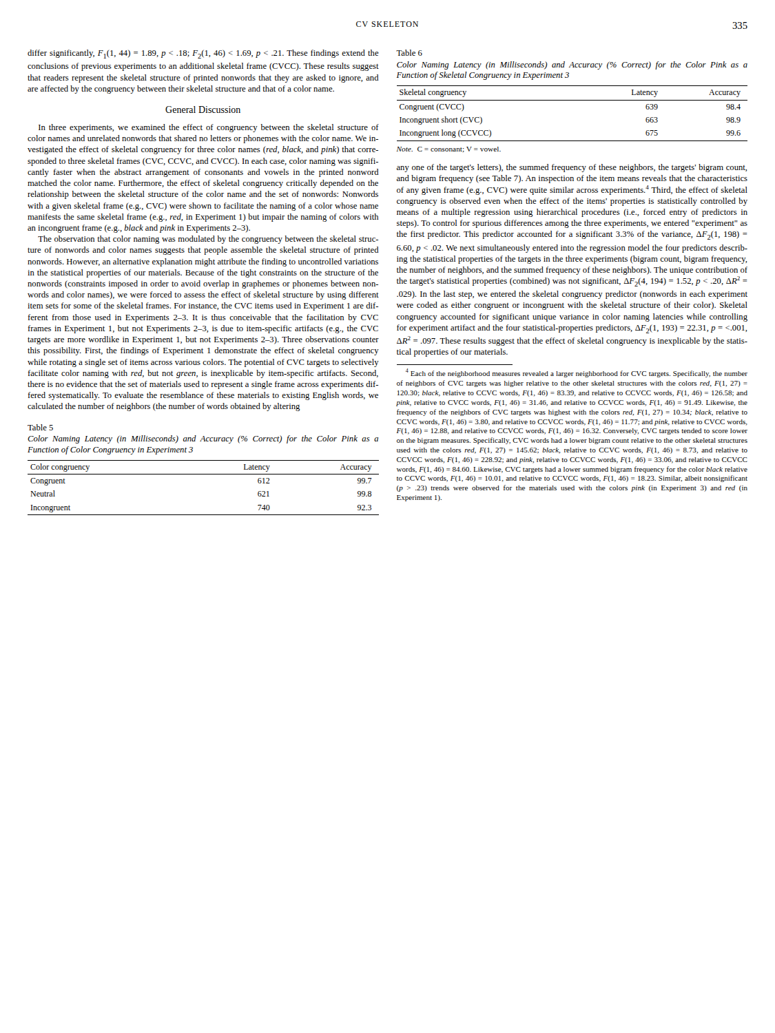CV SKELETON 335
differ significantly, F1(1, 44) = 1.89, p < .18; F2(1, 46) < 1.69, p < .21. These findings extend the conclusions of previous experiments to an additional skeletal frame (CVCC). These results suggest that readers represent the skeletal structure of printed nonwords that they are asked to ignore, and are affected by the congruency between their skeletal structure and that of a color name.
General Discussion
In three experiments, we examined the effect of congruency between the skeletal structure of color names and unrelated nonwords that shared no letters or phonemes with the color name. We investigated the effect of skeletal congruency for three color names (red, black, and pink) that corresponded to three skeletal frames (CVC, CCVC, and CVCC). In each case, color naming was significantly faster when the abstract arrangement of consonants and vowels in the printed nonword matched the color name. Furthermore, the effect of skeletal congruency critically depended on the relationship between the skeletal structure of the color name and the set of nonwords: Nonwords with a given skeletal frame (e.g., CVC) were shown to facilitate the naming of a color whose name manifests the same skeletal frame (e.g., red, in Experiment 1) but impair the naming of colors with an incongruent frame (e.g., black and pink in Experiments 2–3).
The observation that color naming was modulated by the congruency between the skeletal structure of nonwords and color names suggests that people assemble the skeletal structure of printed nonwords. However, an alternative explanation might attribute the finding to uncontrolled variations in the statistical properties of our materials. Because of the tight constraints on the structure of the nonwords (constraints imposed in order to avoid overlap in graphemes or phonemes between nonwords and color names), we were forced to assess the effect of skeletal structure by using different item sets for some of the skeletal frames. For instance, the CVC items used in Experiment 1 are different from those used in Experiments 2–3. It is thus conceivable that the facilitation by CVC frames in Experiment 1, but not Experiments 2–3, is due to item-specific artifacts (e.g., the CVC targets are more wordlike in Experiment 1, but not Experiments 2–3). Three observations counter this possibility. First, the findings of Experiment 1 demonstrate the effect of skeletal congruency while rotating a single set of items across various colors. The potential of CVC targets to selectively facilitate color naming with red, but not green, is inexplicable by item-specific artifacts. Second, there is no evidence that the set of materials used to represent a single frame across experiments differed systematically. To evaluate the resemblance of these materials to existing English words, we calculated the number of neighbors (the number of words obtained by altering
Table 5
Color Naming Latency (in Milliseconds) and Accuracy (% Correct) for the Color Pink as a Function of Color Congruency in Experiment 3
| Color congruency | Latency | Accuracy |
| --- | --- | --- |
| Congruent | 612 | 99.7 |
| Neutral | 621 | 99.8 |
| Incongruent | 740 | 92.3 |
Table 6
Color Naming Latency (in Milliseconds) and Accuracy (% Correct) for the Color Pink as a Function of Skeletal Congruency in Experiment 3
| Skeletal congruency | Latency | Accuracy |
| --- | --- | --- |
| Congruent (CVCC) | 639 | 98.4 |
| Incongruent short (CVC) | 663 | 98.9 |
| Incongruent long (CCVCC) | 675 | 99.6 |
Note. C = consonant; V = vowel.
any one of the target's letters), the summed frequency of these neighbors, the targets' bigram count, and bigram frequency (see Table 7). An inspection of the item means reveals that the characteristics of any given frame (e.g., CVC) were quite similar across experiments.4 Third, the effect of skeletal congruency is observed even when the effect of the items' properties is statistically controlled by means of a multiple regression using hierarchical procedures (i.e., forced entry of predictors in steps). To control for spurious differences among the three experiments, we entered "experiment" as the first predictor. This predictor accounted for a significant 3.3% of the variance, ΔF2(1, 198) = 6.60, p < .02. We next simultaneously entered into the regression model the four predictors describing the statistical properties of the targets in the three experiments (bigram count, bigram frequency, the number of neighbors, and the summed frequency of these neighbors). The unique contribution of the target's statistical properties (combined) was not significant, ΔF2(4, 194) = 1.52, p < .20, ΔR2 = .029). In the last step, we entered the skeletal congruency predictor (nonwords in each experiment were coded as either congruent or incongruent with the skeletal structure of their color). Skeletal congruency accounted for significant unique variance in color naming latencies while controlling for experiment artifact and the four statistical-properties predictors, ΔF2(1, 193) = 22.31, p = <.001, ΔR2 = .097. These results suggest that the effect of skeletal congruency is inexplicable by the statistical properties of our materials.
4 Each of the neighborhood measures revealed a larger neighborhood for CVC targets. Specifically, the number of neighbors of CVC targets was higher relative to the other skeletal structures with the colors red, F(1, 27) = 120.30; black, relative to CCVC words, F(1, 46) = 83.39, and relative to CCVCC words, F(1, 46) = 126.58; and pink, relative to CVCC words, F(1, 46) = 31.46, and relative to CCVCC words, F(1, 46) = 91.49. Likewise, the frequency of the neighbors of CVC targets was highest with the colors red, F(1, 27) = 10.34; black, relative to CCVC words, F(1, 46) = 3.80, and relative to CCVCC words, F(1, 46) = 11.77; and pink, relative to CVCC words, F(1, 46) = 12.88, and relative to CCVCC words, F(1, 46) = 16.32. Conversely, CVC targets tended to score lower on the bigram measures. Specifically, CVC words had a lower bigram count relative to the other skeletal structures used with the colors red, F(1, 27) = 145.62; black, relative to CCVC words, F(1, 46) = 8.73, and relative to CCVCC words, F(1, 46) = 228.92; and pink, relative to CCVCC words, F(1, 46) = 33.06, and relative to CCVCC words, F(1, 46) = 84.60. Likewise, CVC targets had a lower summed bigram frequency for the color black relative to CCVC words, F(1, 46) = 10.01, and relative to CCVCC words, F(1, 46) = 18.23. Similar, albeit nonsignificant (p > .23) trends were observed for the materials used with the colors pink (in Experiment 3) and red (in Experiment 1).